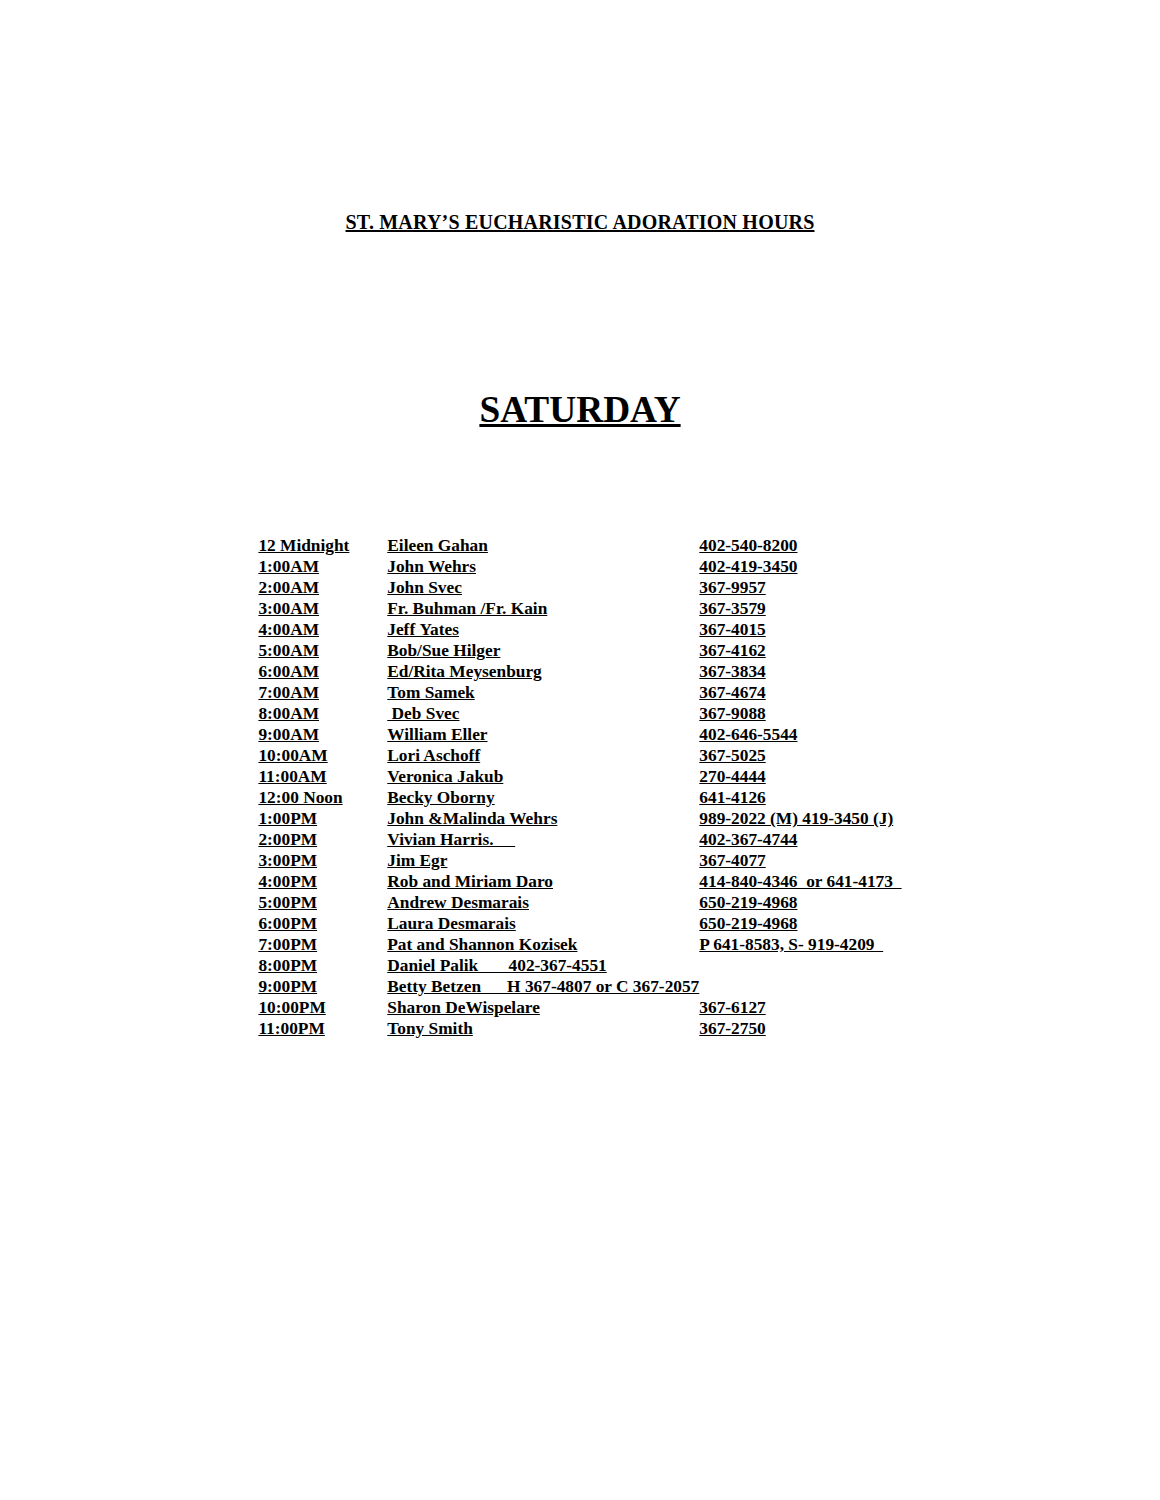ST. MARY’S EUCHARISTIC ADORATION HOURS
SATURDAY
| 12 Midnight | Eileen Gahan | 402-540-8200 |
| 1:00AM | John Wehrs | 402-419-3450 |
| 2:00AM | John Svec | 367-9957 |
| 3:00AM | Fr. Buhman /Fr. Kain | 367-3579 |
| 4:00AM | Jeff Yates | 367-4015 |
| 5:00AM | Bob/Sue Hilger | 367-4162 |
| 6:00AM | Ed/Rita Meysenburg | 367-3834 |
| 7:00AM | Tom Samek | 367-4674 |
| 8:00AM | Deb Svec | 367-9088 |
| 9:00AM | William Eller | 402-646-5544 |
| 10:00AM | Lori Aschoff | 367-5025 |
| 11:00AM | Veronica Jakub | 270-4444 |
| 12:00 Noon | Becky Oborny | 641-4126 |
| 1:00PM | John &Malinda Wehrs | 989-2022 (M) 419-3450 (J) |
| 2:00PM | Vivian Harris. | 402-367-4744 |
| 3:00PM | Jim Egr | 367-4077 |
| 4:00PM | Rob and Miriam Daro | 414-840-4346 or 641-4173 |
| 5:00PM | Andrew Desmarais | 650-219-4968 |
| 6:00PM | Laura Desmarais | 650-219-4968 |
| 7:00PM | Pat and Shannon Kozisek | P 641-8583, S- 919-4209 |
| 8:00PM | Daniel Palik 402-367-4551 | |
| 9:00PM | Betty Betzen H 367-4807 or C 367-2057 | |
| 10:00PM | Sharon DeWispelare | 367-6127 |
| 11:00PM | Tony Smith | 367-2750 |